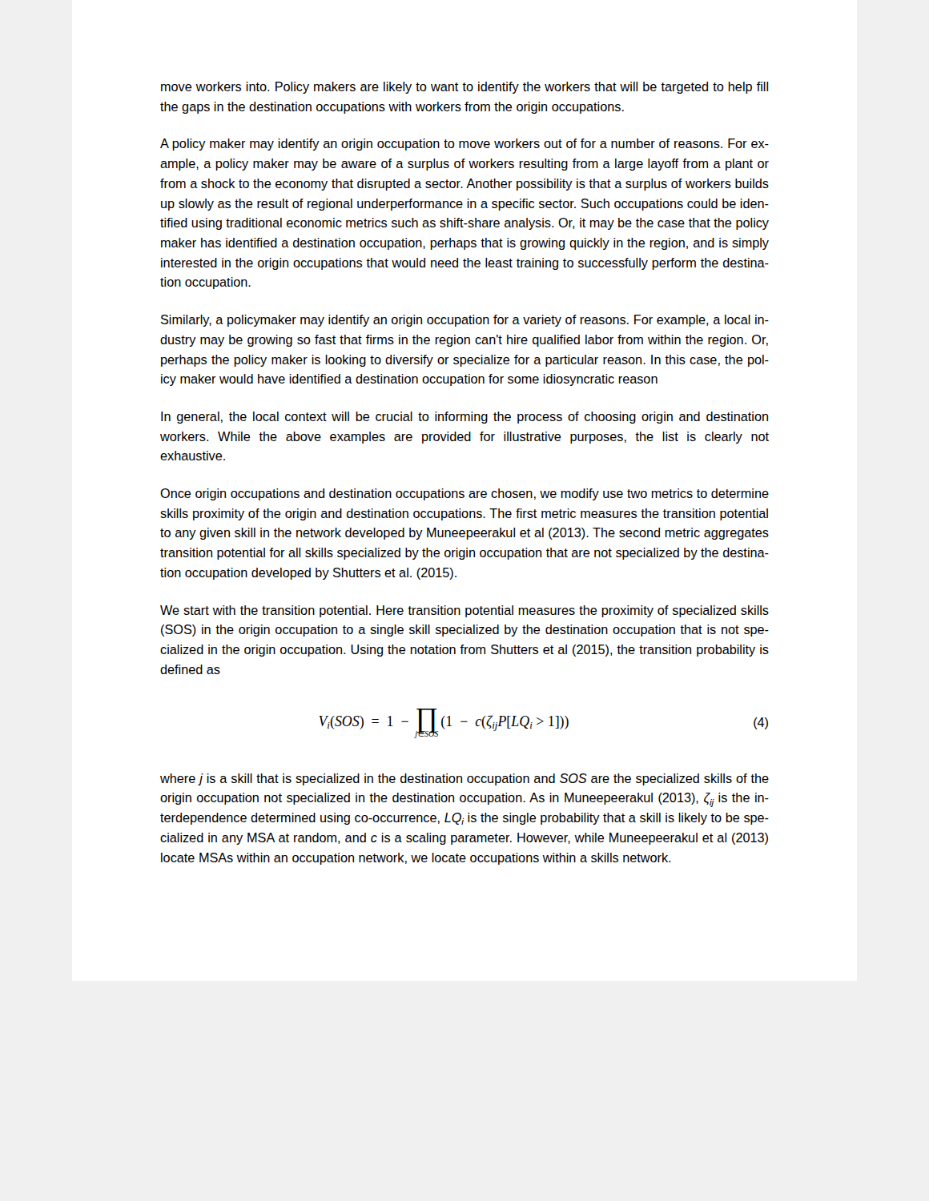move workers into. Policy makers are likely to want to identify the workers that will be targeted to help fill the gaps in the destination occupations with workers from the origin occupations.
A policy maker may identify an origin occupation to move workers out of for a number of reasons. For example, a policy maker may be aware of a surplus of workers resulting from a large layoff from a plant or from a shock to the economy that disrupted a sector. Another possibility is that a surplus of workers builds up slowly as the result of regional underperformance in a specific sector. Such occupations could be identified using traditional economic metrics such as shift-share analysis. Or, it may be the case that the policy maker has identified a destination occupation, perhaps that is growing quickly in the region, and is simply interested in the origin occupations that would need the least training to successfully perform the destination occupation.
Similarly, a policymaker may identify an origin occupation for a variety of reasons. For example, a local industry may be growing so fast that firms in the region can't hire qualified labor from within the region. Or, perhaps the policy maker is looking to diversify or specialize for a particular reason. In this case, the policy maker would have identified a destination occupation for some idiosyncratic reason
In general, the local context will be crucial to informing the process of choosing origin and destination workers. While the above examples are provided for illustrative purposes, the list is clearly not exhaustive.
Once origin occupations and destination occupations are chosen, we modify use two metrics to determine skills proximity of the origin and destination occupations. The first metric measures the transition potential to any given skill in the network developed by Muneepeerakul et al (2013). The second metric aggregates transition potential for all skills specialized by the origin occupation that are not specialized by the destination occupation developed by Shutters et al. (2015).
We start with the transition potential. Here transition potential measures the proximity of specialized skills (SOS) in the origin occupation to a single skill specialized by the destination occupation that is not specialized in the origin occupation. Using the notation from Shutters et al (2015), the transition probability is defined as
Vi(SOS) = 1 − ∏j∈SOS(1 − c(ζij P[LQi > 1]))
(4)
where j is a skill that is specialized in the destination occupation and SOS are the specialized skills of the origin occupation not specialized in the destination occupation. As in Muneepeerakul (2013), ζij is the interdependence determined using co-occurrence, LQi is the single probability that a skill is likely to be specialized in any MSA at random, and c is a scaling parameter. However, while Muneepeerakul et al (2013) locate MSAs within an occupation network, we locate occupations within a skills network.